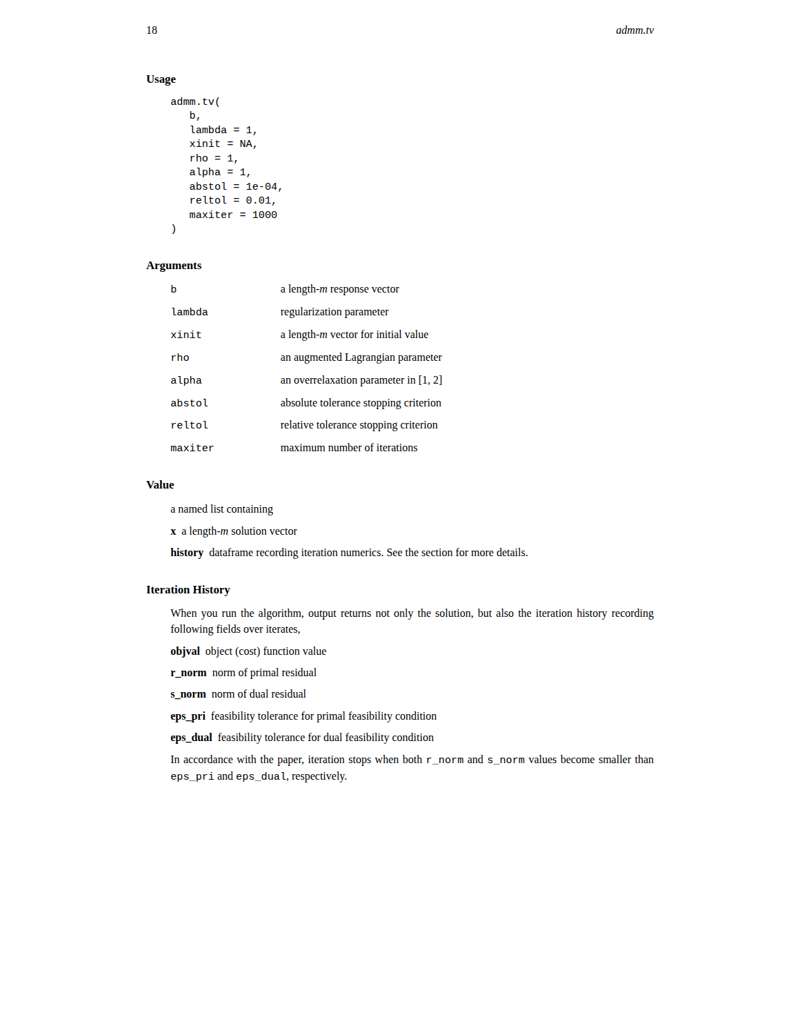18 admm.tv
Usage
admm.tv(
   b,
   lambda = 1,
   xinit = NA,
   rho = 1,
   alpha = 1,
   abstol = 1e-04,
   reltol = 0.01,
   maxiter = 1000
)
Arguments
b
a length-m response vector
lambda
regularization parameter
xinit
a length-m vector for initial value
rho
an augmented Lagrangian parameter
alpha
an overrelaxation parameter in [1, 2]
abstol
absolute tolerance stopping criterion
reltol
relative tolerance stopping criterion
maxiter
maximum number of iterations
Value
a named list containing
x a length-m solution vector
history dataframe recording iteration numerics. See the section for more details.
Iteration History
When you run the algorithm, output returns not only the solution, but also the iteration history recording following fields over iterates,
objval object (cost) function value
r_norm norm of primal residual
s_norm norm of dual residual
eps_pri feasibility tolerance for primal feasibility condition
eps_dual feasibility tolerance for dual feasibility condition
In accordance with the paper, iteration stops when both r_norm and s_norm values become smaller than eps_pri and eps_dual, respectively.